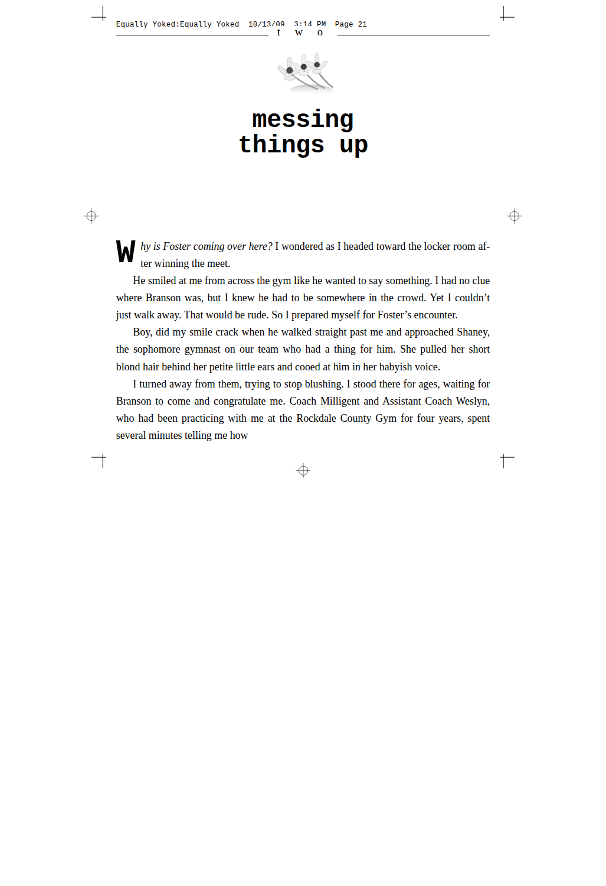Equally Yoked:Equally Yoked 10/13/09 3:14 PM Page 21
t w o
messing things up
Why is Foster coming over here? I wondered as I headed toward the locker room after winning the meet.
He smiled at me from across the gym like he wanted to say something. I had no clue where Branson was, but I knew he had to be somewhere in the crowd. Yet I couldn’t just walk away. That would be rude. So I prepared myself for Foster’s encounter.
Boy, did my smile crack when he walked straight past me and approached Shaney, the sophomore gymnast on our team who had a thing for him. She pulled her short blond hair behind her petite little ears and cooed at him in her babyish voice.
I turned away from them, trying to stop blushing. I stood there for ages, waiting for Branson to come and congratulate me. Coach Milligent and Assistant Coach Weslyn, who had been practicing with me at the Rockdale County Gym for four years, spent several minutes telling me how